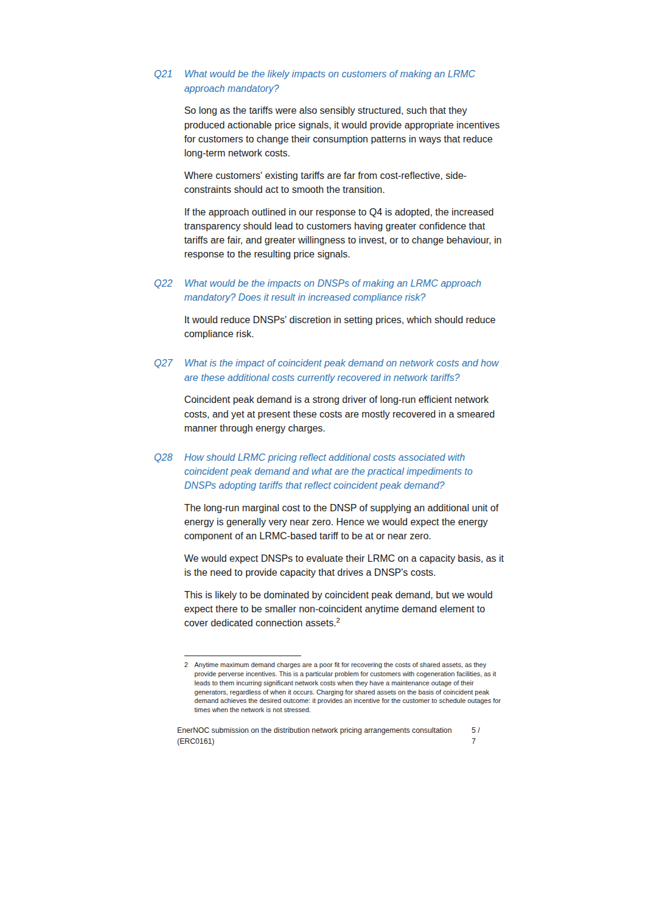Q21
What would be the likely impacts on customers of making an LRMC approach mandatory?
So long as the tariffs were also sensibly structured, such that they produced actionable price signals, it would provide appropriate incentives for customers to change their consumption patterns in ways that reduce long-term network costs.
Where customers' existing tariffs are far from cost-reflective, side-constraints should act to smooth the transition.
If the approach outlined in our response to Q4 is adopted, the increased transparency should lead to customers having greater confidence that tariffs are fair, and greater willingness to invest, or to change behaviour, in response to the resulting price signals.
Q22
What would be the impacts on DNSPs of making an LRMC approach mandatory? Does it result in increased compliance risk?
It would reduce DNSPs' discretion in setting prices, which should reduce compliance risk.
Q27
What is the impact of coincident peak demand on network costs and how are these additional costs currently recovered in network tariffs?
Coincident peak demand is a strong driver of long-run efficient network costs, and yet at present these costs are mostly recovered in a smeared manner through energy charges.
Q28
How should LRMC pricing reflect additional costs associated with coincident peak demand and what are the practical impediments to DNSPs adopting tariffs that reflect coincident peak demand?
The long-run marginal cost to the DNSP of supplying an additional unit of energy is generally very near zero. Hence we would expect the energy component of an LRMC-based tariff to be at or near zero.
We would expect DNSPs to evaluate their LRMC on a capacity basis, as it is the need to provide capacity that drives a DNSP's costs.
This is likely to be dominated by coincident peak demand, but we would expect there to be smaller non-coincident anytime demand element to cover dedicated connection assets.2
2
Anytime maximum demand charges are a poor fit for recovering the costs of shared assets, as they provide perverse incentives. This is a particular problem for customers with cogeneration facilities, as it leads to them incurring significant network costs when they have a maintenance outage of their generators, regardless of when it occurs. Charging for shared assets on the basis of coincident peak demand achieves the desired outcome: it provides an incentive for the customer to schedule outages for times when the network is not stressed.
EnerNOC submission on the distribution network pricing arrangements consultation (ERC0161)
5 / 7